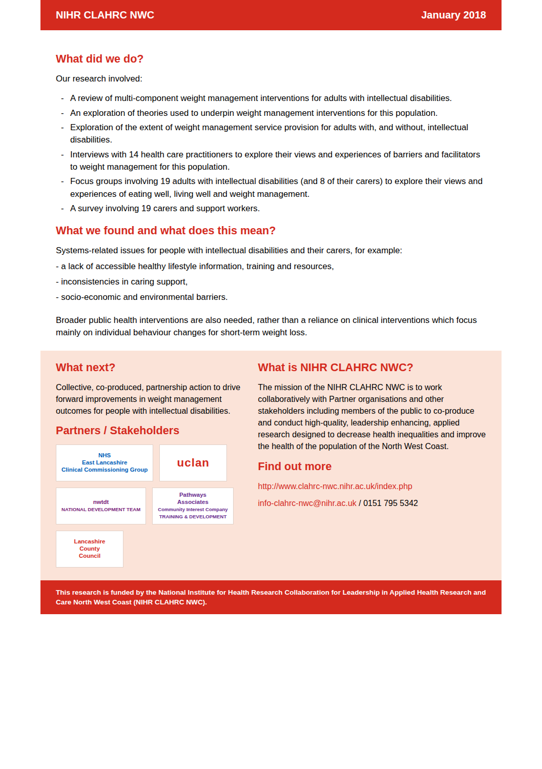NIHR CLAHRC NWC January 2018
What did we do?
Our research involved:
A review of multi-component weight management interventions for adults with intellectual disabilities.
An exploration of theories used to underpin weight management interventions for this population.
Exploration of the extent of weight management service provision for adults with, and without, intellectual disabilities.
Interviews with 14 health care practitioners to explore their views and experiences of barriers and facilitators to weight management for this population.
Focus groups involving 19 adults with intellectual disabilities (and 8 of their carers) to explore their views and experiences of eating well, living well and weight management.
A survey involving 19 carers and support workers.
What we found and what does this mean?
Systems-related issues for people with intellectual disabilities and their carers, for example:
- a lack of accessible healthy lifestyle information, training and resources,
- inconsistencies in caring support,
- socio-economic and environmental barriers.
Broader public health interventions are also needed, rather than a reliance on clinical interventions which focus mainly on individual behaviour changes for short-term weight loss.
What next?
Collective, co-produced, partnership action to drive forward improvements in weight management outcomes for people with intellectual disabilities.
Partners / Stakeholders
NHS
East Lancashire
Clinical Commissioning Group
uclan
nwtdt
NATIONAL DEVELOPMENT TEAM
Pathways
Associates
Community Interest Company
TRAINING & DEVELOPMENT
Lancashire
County
Council
What is NIHR CLAHRC NWC?
The mission of the NIHR CLAHRC NWC is to work collaboratively with Partner organisations and other stakeholders including members of the public to co-produce and conduct high-quality, leadership enhancing, applied research designed to decrease health inequalities and improve the health of the population of the North West Coast.
Find out more
http://www.clahrc-nwc.nihr.ac.uk/index.php
info-clahrc-nwc@nihr.ac.uk / 0151 795 5342
This research is funded by the National Institute for Health Research Collaboration for Leadership in Applied Health Research and Care North West Coast (NIHR CLAHRC NWC).